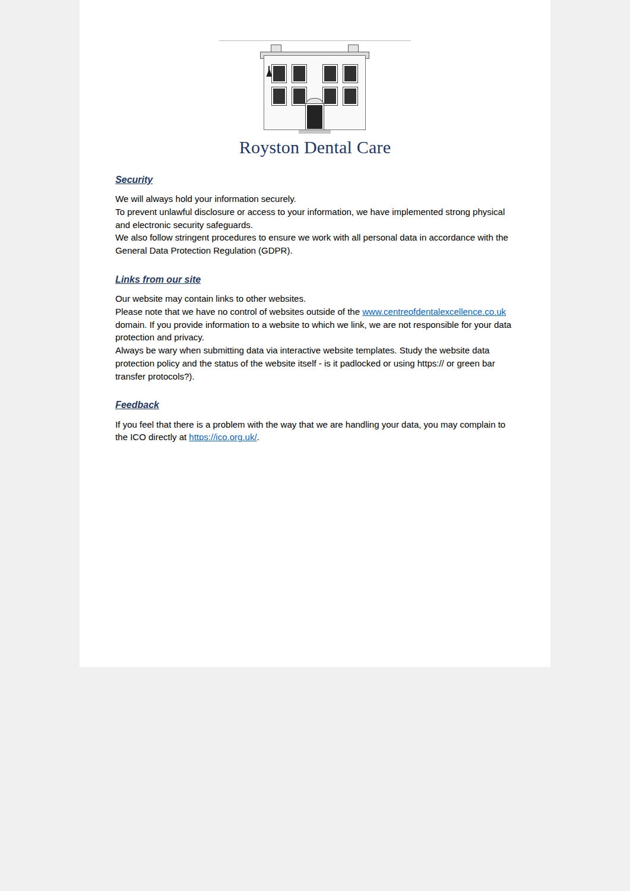Royston Dental Care
Security
We will always hold your information securely.
To prevent unlawful disclosure or access to your information, we have implemented strong physical and electronic security safeguards.
We also follow stringent procedures to ensure we work with all personal data in accordance with the General Data Protection Regulation (GDPR).
Links from our site
Our website may contain links to other websites.
Please note that we have no control of websites outside of the www.centreofdentalexcellence.co.uk domain. If you provide information to a website to which we link, we are not responsible for your data protection and privacy.
Always be wary when submitting data via interactive website templates. Study the website data protection policy and the status of the website itself - is it padlocked or using https:// or green bar transfer protocols?).
Feedback
If you feel that there is a problem with the way that we are handling your data, you may complain to the ICO directly at https://ico.org.uk/.